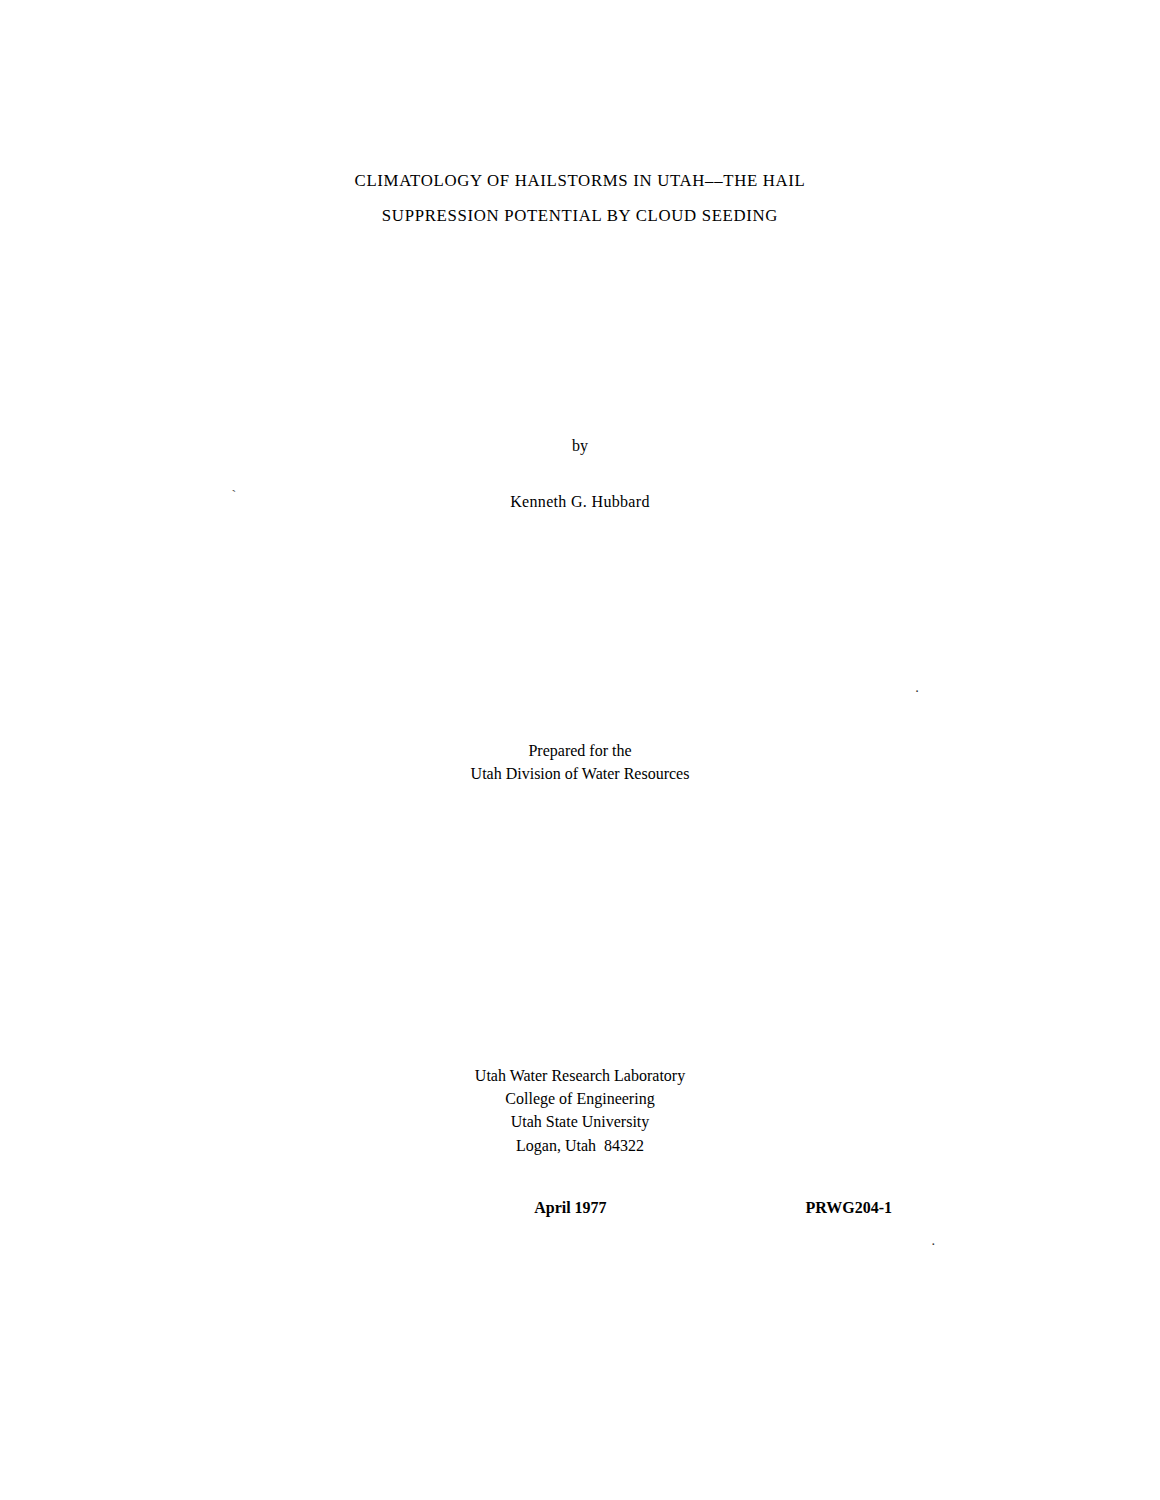Climatology of Hailstorms in Utah––The Hail
Suppression Potential by Cloud Seeding
by Kenneth G. Hubbard
`
Prepared for the
Utah Division of Water Resources
.
Utah Water Research Laboratory
College of Engineering
Utah State University
Logan, Utah 84322
April 1977 PRWG204-1
.